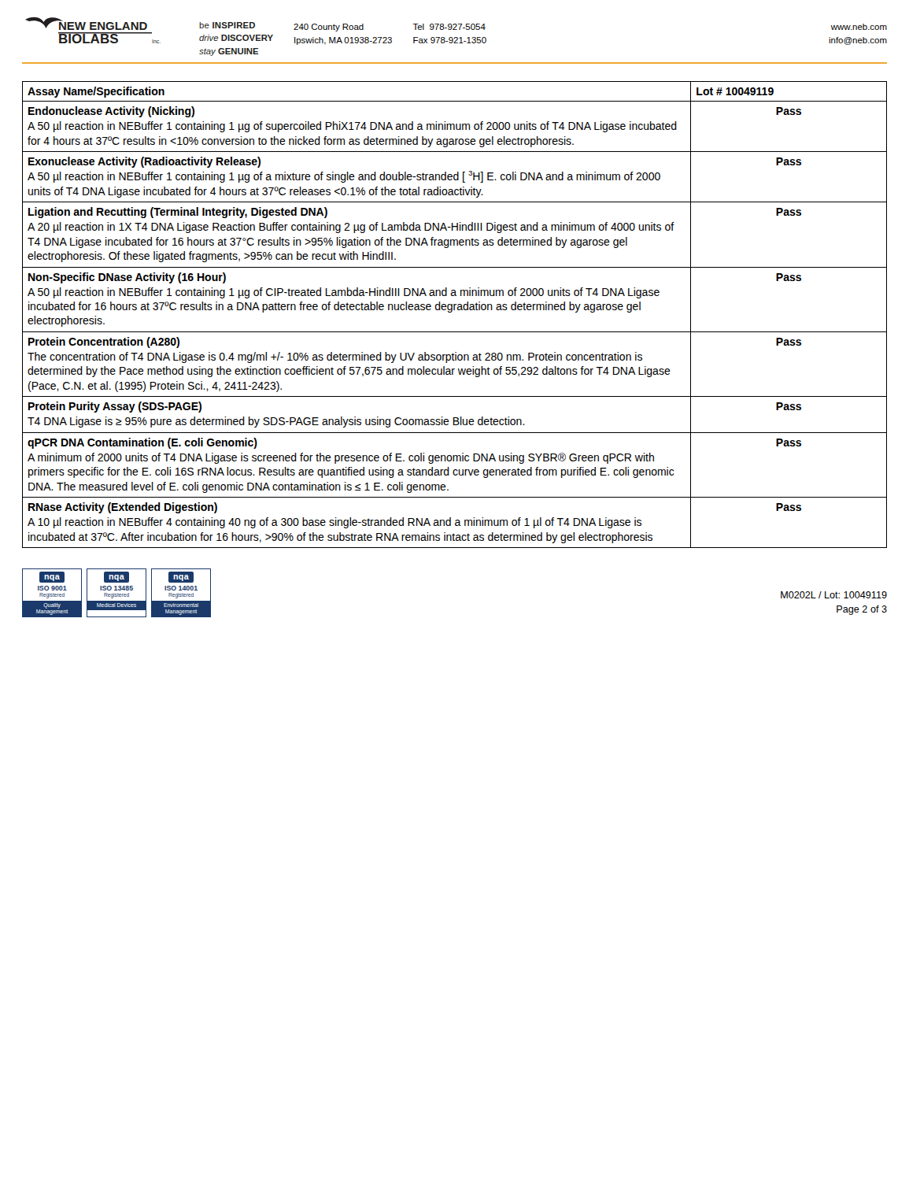be INSPIRED
drive DISCOVERY
stay GENUINE
240 County Road
Ipswich, MA 01938-2723
Tel 978-927-5054
Fax 978-921-1350
www.neb.com
info@neb.com
| Assay Name/Specification | Lot # 10049119 |
| --- | --- |
| Endonuclease Activity (Nicking) A 50 µl reaction in NEBuffer 1 containing 1 µg of supercoiled PhiX174 DNA and a minimum of 2000 units of T4 DNA Ligase incubated for 4 hours at 37ºC results in <10% conversion to the nicked form as determined by agarose gel electrophoresis. | Pass |
| Exonuclease Activity (Radioactivity Release) A 50 µl reaction in NEBuffer 1 containing 1 µg of a mixture of single and double-stranded [ 3 H] E. coli DNA and a minimum of 2000 units of T4 DNA Ligase incubated for 4 hours at 37ºC releases <0.1% of the total radioactivity. | Pass |
| Ligation and Recutting (Terminal Integrity, Digested DNA) A 20 µl reaction in 1X T4 DNA Ligase Reaction Buffer containing 2 µg of Lambda DNA-HindIII Digest and a minimum of 4000 units of T4 DNA Ligase incubated for 16 hours at 37°C results in >95% ligation of the DNA fragments as determined by agarose gel electrophoresis. Of these ligated fragments, >95% can be recut with HindIII. | Pass |
| Non-Specific DNase Activity (16 Hour) A 50 µl reaction in NEBuffer 1 containing 1 µg of CIP-treated Lambda-HindIII DNA and a minimum of 2000 units of T4 DNA Ligase incubated for 16 hours at 37ºC results in a DNA pattern free of detectable nuclease degradation as determined by agarose gel electrophoresis. | Pass |
| Protein Concentration (A280) The concentration of T4 DNA Ligase is 0.4 mg/ml +/- 10% as determined by UV absorption at 280 nm. Protein concentration is determined by the Pace method using the extinction coefficient of 57,675 and molecular weight of 55,292 daltons for T4 DNA Ligase (Pace, C.N. et al. (1995) Protein Sci., 4, 2411-2423). | Pass |
| Protein Purity Assay (SDS-PAGE) T4 DNA Ligase is ≥ 95% pure as determined by SDS-PAGE analysis using Coomassie Blue detection. | Pass |
| qPCR DNA Contamination (E. coli Genomic) A minimum of 2000 units of T4 DNA Ligase is screened for the presence of E. coli genomic DNA using SYBR® Green qPCR with primers specific for the E. coli 16S rRNA locus. Results are quantified using a standard curve generated from purified E. coli genomic DNA. The measured level of E. coli genomic DNA contamination is ≤ 1 E. coli genome. | Pass |
| RNase Activity (Extended Digestion) A 10 µl reaction in NEBuffer 4 containing 40 ng of a 300 base single-stranded RNA and a minimum of 1 µl of T4 DNA Ligase is incubated at 37ºC. After incubation for 16 hours, >90% of the substrate RNA remains intact as determined by gel electrophoresis | Pass |
nqa
ISO 9001
Registered
Quality
Management
nqa
ISO 13485
Registered
Medical Devices
nqa
ISO 14001
Registered
Environmental
Management
M0202L / Lot: 10049119
Page 2 of 3